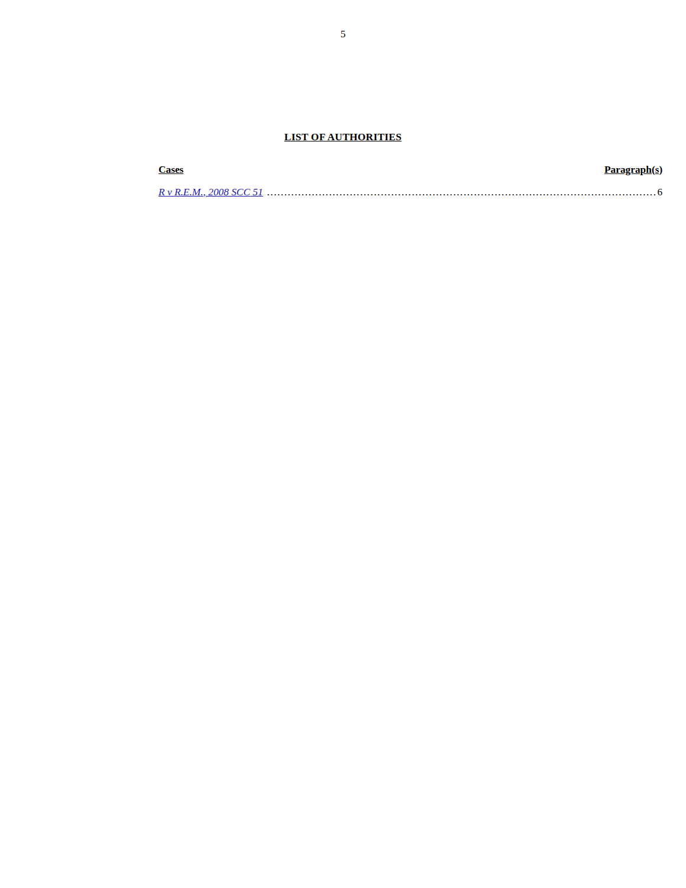5
LIST OF AUTHORITIES
| Cases | Paragraph(s) |
| --- | --- |
| R v R.E.M. , 2008 SCC 51 ................................................................................................................. 6 |